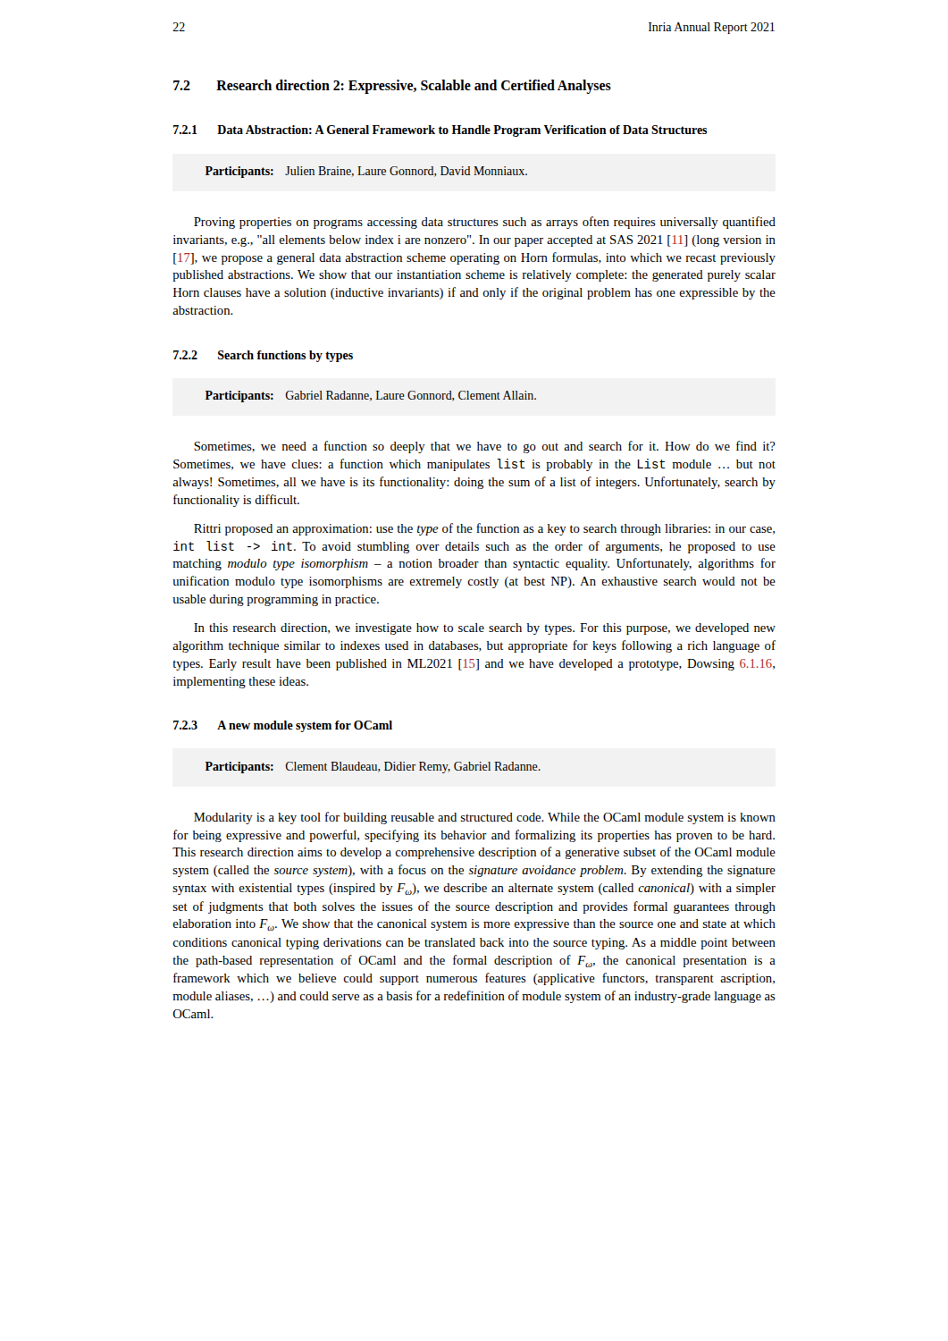22 Inria Annual Report 2021
7.2 Research direction 2: Expressive, Scalable and Certified Analyses
7.2.1 Data Abstraction: A General Framework to Handle Program Verification of Data Structures
Participants: Julien Braine, Laure Gonnord, David Monniaux.
Proving properties on programs accessing data structures such as arrays often requires universally quantified invariants, e.g., "all elements below index i are nonzero". In our paper accepted at SAS 2021 [11] (long version in [17], we propose a general data abstraction scheme operating on Horn formulas, into which we recast previously published abstractions. We show that our instantiation scheme is relatively complete: the generated purely scalar Horn clauses have a solution (inductive invariants) if and only if the original problem has one expressible by the abstraction.
7.2.2 Search functions by types
Participants: Gabriel Radanne, Laure Gonnord, Clement Allain.
Sometimes, we need a function so deeply that we have to go out and search for it. How do we find it? Sometimes, we have clues: a function which manipulates list is probably in the List module … but not always! Sometimes, all we have is its functionality: doing the sum of a list of integers. Unfortunately, search by functionality is difficult.
Rittri proposed an approximation: use the type of the function as a key to search through libraries: in our case, int list -> int. To avoid stumbling over details such as the order of arguments, he proposed to use matching modulo type isomorphism – a notion broader than syntactic equality. Unfortunately, algorithms for unification modulo type isomorphisms are extremely costly (at best NP). An exhaustive search would not be usable during programming in practice.
In this research direction, we investigate how to scale search by types. For this purpose, we developed new algorithm technique similar to indexes used in databases, but appropriate for keys following a rich language of types. Early result have been published in ML2021 [15] and we have developed a prototype, Dowsing 6.1.16, implementing these ideas.
7.2.3 A new module system for OCaml
Participants: Clement Blaudeau, Didier Remy, Gabriel Radanne.
Modularity is a key tool for building reusable and structured code. While the OCaml module system is known for being expressive and powerful, specifying its behavior and formalizing its properties has proven to be hard. This research direction aims to develop a comprehensive description of a generative subset of the OCaml module system (called the source system), with a focus on the signature avoidance problem. By extending the signature syntax with existential types (inspired by Fω), we describe an alternate system (called canonical) with a simpler set of judgments that both solves the issues of the source description and provides formal guarantees through elaboration into Fω. We show that the canonical system is more expressive than the source one and state at which conditions canonical typing derivations can be translated back into the source typing. As a middle point between the path-based representation of OCaml and the formal description of Fω, the canonical presentation is a framework which we believe could support numerous features (applicative functors, transparent ascription, module aliases, …) and could serve as a basis for a redefinition of module system of an industry-grade language as OCaml.